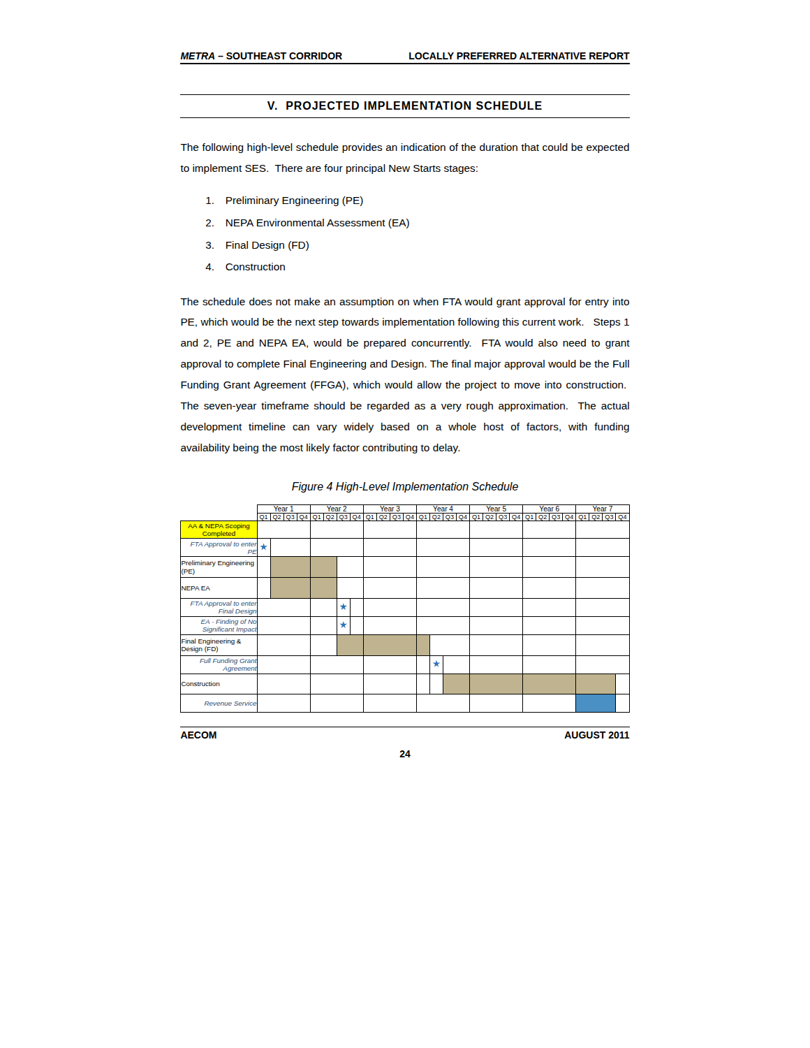METRA – SOUTHEAST CORRIDOR
LOCALLY PREFERRED ALTERNATIVE REPORT
V. PROJECTED IMPLEMENTATION SCHEDULE
The following high-level schedule provides an indication of the duration that could be expected to implement SES. There are four principal New Starts stages:
Preliminary Engineering (PE)
NEPA Environmental Assessment (EA)
Final Design (FD)
Construction
The schedule does not make an assumption on when FTA would grant approval for entry into PE, which would be the next step towards implementation following this current work. Steps 1 and 2, PE and NEPA EA, would be prepared concurrently. FTA would also need to grant approval to complete Final Engineering and Design. The final major approval would be the Full Funding Grant Agreement (FFGA), which would allow the project to move into construction. The seven-year timeframe should be regarded as a very rough approximation. The actual development timeline can vary widely based on a whole host of factors, with funding availability being the most likely factor contributing to delay.
Figure 4 High-Level Implementation Schedule
| | Year 1 | Year 2 | Year 3 | Year 4 | Year 5 | Year 6 | Year 7 |
| | Q1 | Q2 | Q3 | Q4 | Q1 | Q2 | Q3 | Q4 | Q1 | Q2 | Q3 | Q4 | Q1 | Q2 | Q3 | Q4 | Q1 | Q2 | Q3 | Q4 | Q1 | Q2 | Q3 | Q4 | Q1 | Q2 | Q3 | Q4 |
| AA & NEPA Scoping Completed | | | | | | | |
| FTA Approval to enter PE | | | | | | | | |
| Preliminary Engineering (PE) | | | | | | | | | |
| NEPA EA | | | | | | | | | |
| FTA Approval to enter Final Design | | | | | | | | | |
| EA - Finding of No Significant Impact | | | | | | | | | |
| Final Engineering & Design (FD) | | | | | | | | | |
| Full Funding Grant Agreement | | | | | | | | | |
| Construction | | | | | | | | | | |
| Revenue Service | | | | | | | | |
AECOM
AUGUST 2011
24